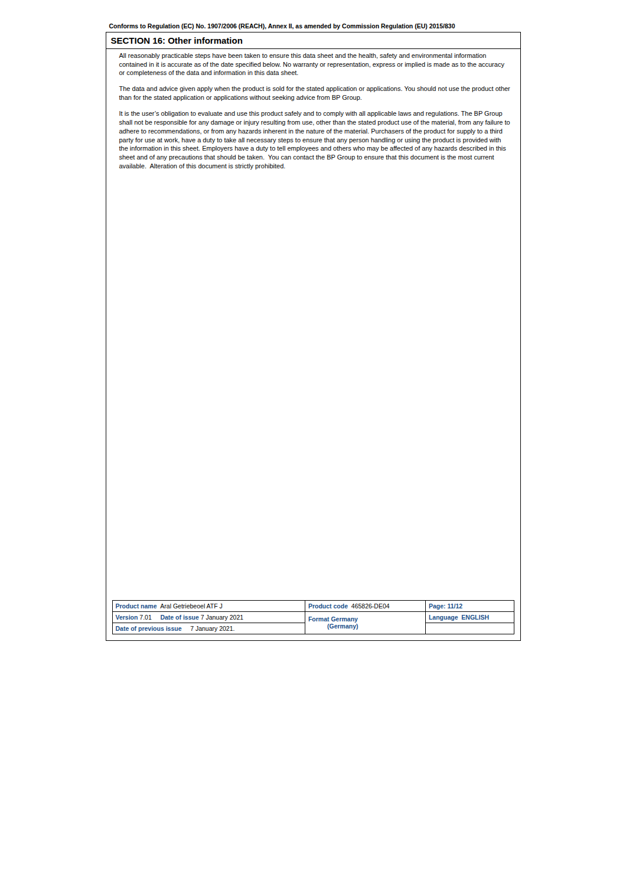Conforms to Regulation (EC) No. 1907/2006 (REACH), Annex II, as amended by Commission Regulation (EU) 2015/830
SECTION 16: Other information
All reasonably practicable steps have been taken to ensure this data sheet and the health, safety and environmental information contained in it is accurate as of the date specified below. No warranty or representation, express or implied is made as to the accuracy or completeness of the data and information in this data sheet.
The data and advice given apply when the product is sold for the stated application or applications. You should not use the product other than for the stated application or applications without seeking advice from BP Group.
It is the user’s obligation to evaluate and use this product safely and to comply with all applicable laws and regulations. The BP Group shall not be responsible for any damage or injury resulting from use, other than the stated product use of the material, from any failure to adhere to recommendations, or from any hazards inherent in the nature of the material. Purchasers of the product for supply to a third party for use at work, have a duty to take all necessary steps to ensure that any person handling or using the product is provided with the information in this sheet. Employers have a duty to tell employees and others who may be affected of any hazards described in this sheet and of any precautions that should be taken. You can contact the BP Group to ensure that this document is the most current available. Alteration of this document is strictly prohibited.
| Product name Aral Getriebeoel ATF J | Product code 465826-DE04 | Page: 11/12 |
| Version 7.01 Date of issue 7 January 2021 | Format Germany (Germany) | Language ENGLISH |
| Date of previous issue 7 January 2021. | |